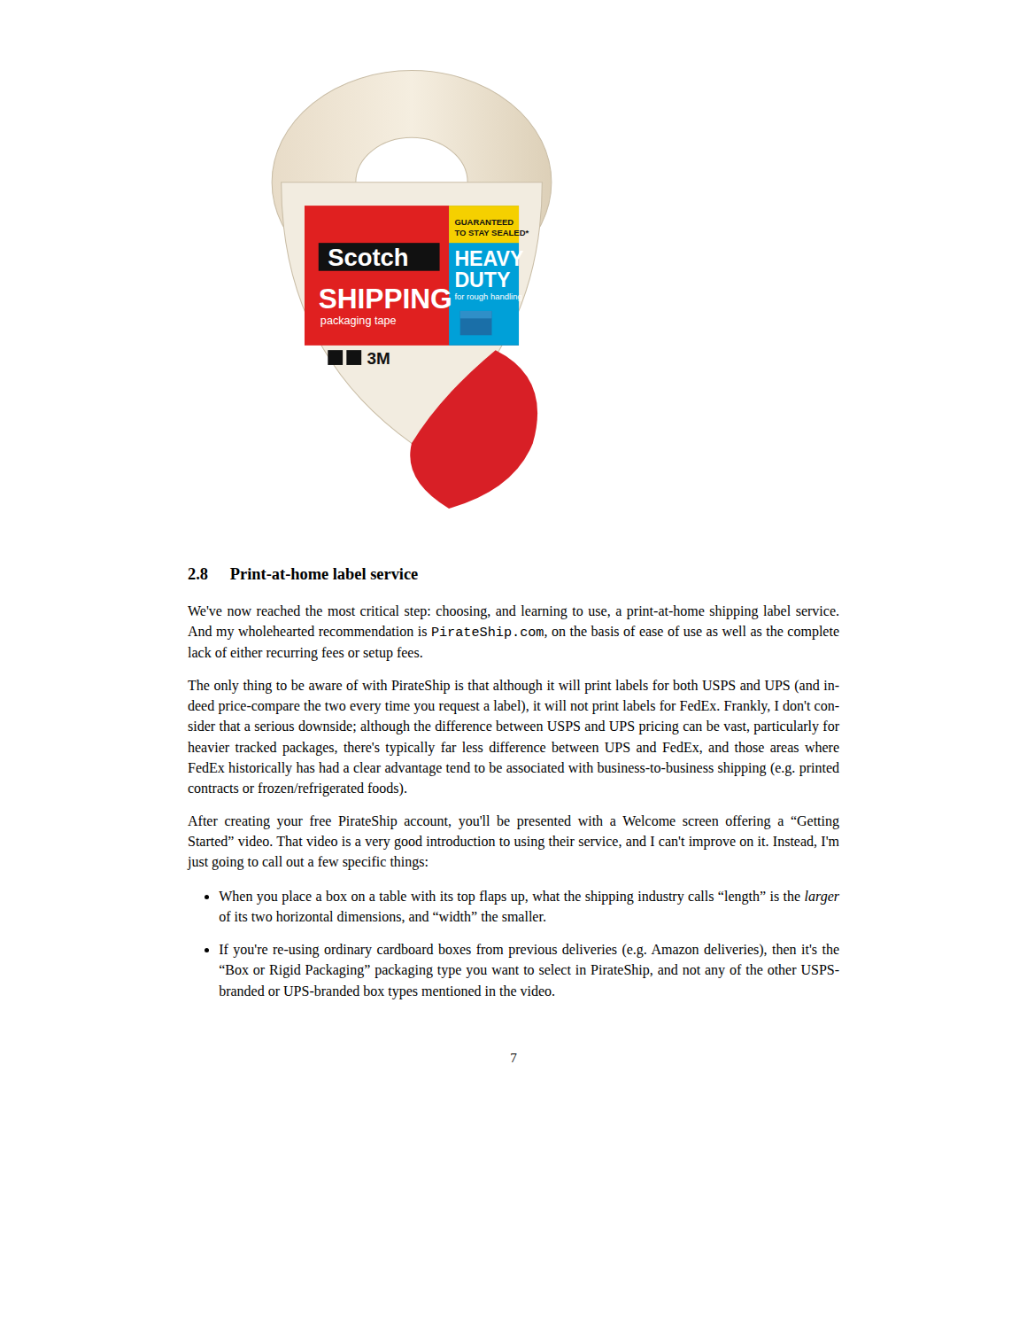2.8 Print-at-home label service
We've now reached the most critical step: choosing, and learning to use, a print-at-home shipping label service. And my wholehearted recommendation is PirateShip.com, on the basis of ease of use as well as the complete lack of either recurring fees or setup fees.
The only thing to be aware of with PirateShip is that although it will print labels for both USPS and UPS (and indeed price-compare the two every time you request a label), it will not print labels for FedEx. Frankly, I don't consider that a serious downside; although the difference between USPS and UPS pricing can be vast, particularly for heavier tracked packages, there's typically far less difference between UPS and FedEx, and those areas where FedEx historically has had a clear advantage tend to be associated with business-to-business shipping (e.g. printed contracts or frozen/refrigerated foods).
After creating your free PirateShip account, you'll be presented with a Welcome screen offering a “Getting Started” video. That video is a very good introduction to using their service, and I can't improve on it. Instead, I'm just going to call out a few specific things:
When you place a box on a table with its top flaps up, what the shipping industry calls “length” is the larger of its two horizontal dimensions, and “width” the smaller.
If you're re-using ordinary cardboard boxes from previous deliveries (e.g. Amazon deliveries), then it's the “Box or Rigid Packaging” packaging type you want to select in PirateShip, and not any of the other USPS-branded or UPS-branded box types mentioned in the video.
7